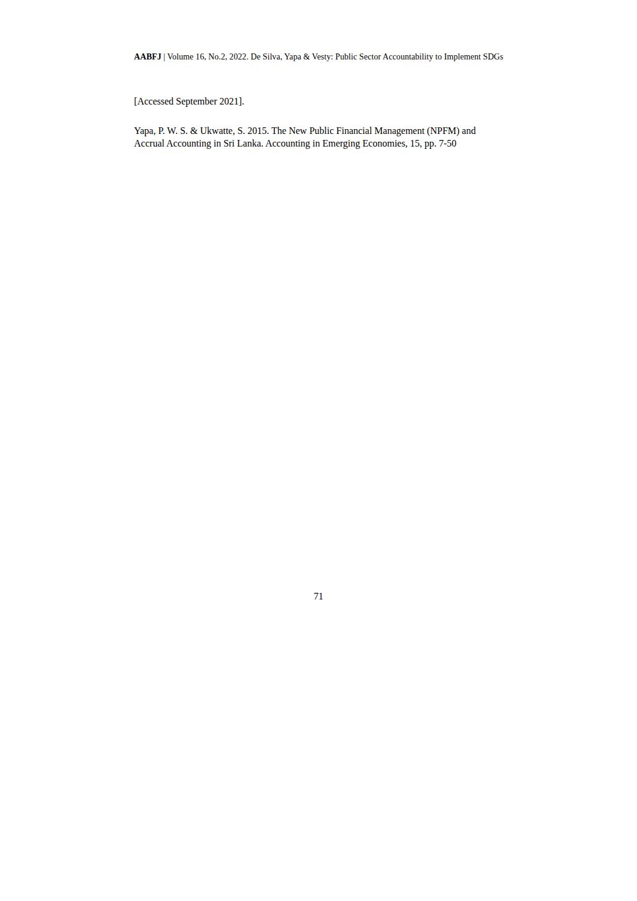AABFJ | Volume 16, No.2, 2022. De Silva, Yapa & Vesty: Public Sector Accountability to Implement SDGs
[Accessed September 2021].
Yapa, P. W. S. & Ukwatte, S. 2015. The New Public Financial Management (NPFM) and Accrual Accounting in Sri Lanka. Accounting in Emerging Economies, 15, pp. 7-50
71